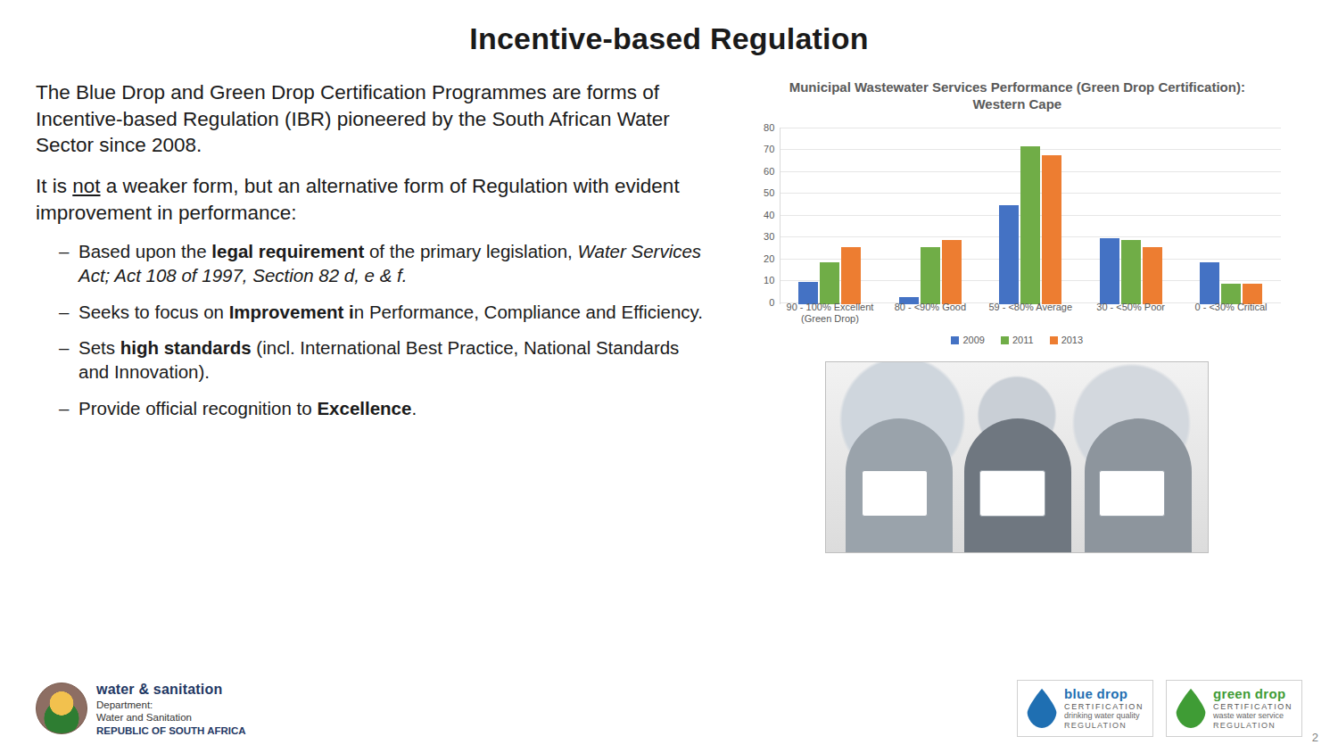Incentive-based Regulation
The Blue Drop and Green Drop Certification Programmes are forms of Incentive-based Regulation (IBR) pioneered by the South African Water Sector since 2008.
It is not a weaker form, but an alternative form of Regulation with evident improvement in performance:
Based upon the legal requirement of the primary legislation, Water Services Act; Act 108 of 1997, Section 82 d, e & f.
Seeks to focus on Improvement in Performance, Compliance and Efficiency.
Sets high standards (incl. International Best Practice, National Standards and Innovation).
Provide official recognition to Excellence.
Municipal Wastewater Services Performance (Green Drop Certification): Western Cape
80
70
60
50
40
30
20
10
0
scale: 80 units = 196px => 2.45px per unit
90 - 100% Excellent (Green Drop) 80 - <90% Good 59 - <80% Average 30 - <50% Poor 0 - <30% Critical
2009 2011 2013
water & sanitation
Department:
Water and Sanitation
REPUBLIC OF SOUTH AFRICA
blue drop
CERTIFICATION
drinking water quality
REGULATION
green drop
CERTIFICATION
waste water service
REGULATION
2